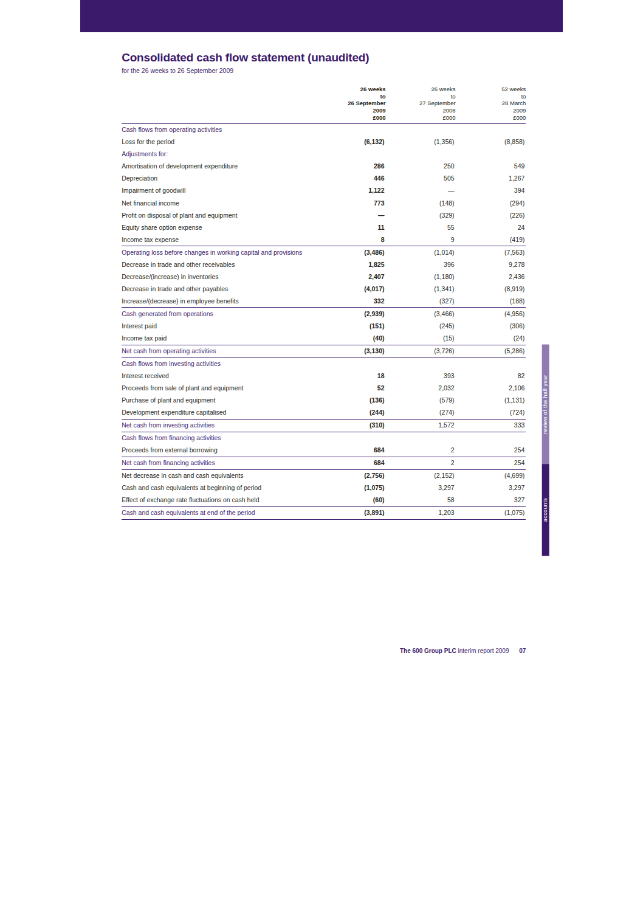Consolidated cash flow statement (unaudited)
for the 26 weeks to 26 September 2009
| | 26 weeks to 26 September 2009 £000 | 26 weeks to 27 September 2008 £000 | 52 weeks to 28 March 2009 £000 |
| --- | --- | --- | --- |
| Cash flows from operating activities | | | |
| Loss for the period | (6,132) | (1,356) | (8,858) |
| Adjustments for: | | | |
| Amortisation of development expenditure | 286 | 250 | 549 |
| Depreciation | 446 | 505 | 1,267 |
| Impairment of goodwill | 1,122 | — | 394 |
| Net financial income | 773 | (148) | (294) |
| Profit on disposal of plant and equipment | — | (329) | (226) |
| Equity share option expense | 11 | 55 | 24 |
| Income tax expense | 8 | 9 | (419) |
| Operating loss before changes in working capital and provisions | (3,486) | (1,014) | (7,563) |
| Decrease in trade and other receivables | 1,825 | 396 | 9,278 |
| Decrease/(increase) in inventories | 2,407 | (1,180) | 2,436 |
| Decrease in trade and other payables | (4,017) | (1,341) | (8,919) |
| Increase/(decrease) in employee benefits | 332 | (327) | (188) |
| Cash generated from operations | (2,939) | (3,466) | (4,956) |
| Interest paid | (151) | (245) | (306) |
| Income tax paid | (40) | (15) | (24) |
| Net cash from operating activities | (3,130) | (3,726) | (5,286) |
| Cash flows from investing activities | | | |
| Interest received | 18 | 393 | 82 |
| Proceeds from sale of plant and equipment | 52 | 2,032 | 2,106 |
| Purchase of plant and equipment | (136) | (579) | (1,131) |
| Development expenditure capitalised | (244) | (274) | (724) |
| Net cash from investing activities | (310) | 1,572 | 333 |
| Cash flows from financing activities | | | |
| Proceeds from external borrowing | 684 | 2 | 254 |
| Net cash from financing activities | 684 | 2 | 254 |
| Net decrease in cash and cash equivalents | (2,756) | (2,152) | (4,699) |
| Cash and cash equivalents at beginning of period | (1,075) | 3,297 | 3,297 |
| Effect of exchange rate fluctuations on cash held | (60) | 58 | 327 |
| Cash and cash equivalents at end of the period | (3,891) | 1,203 | (1,075) |
review of the half year
accounts
The 600 Group PLC interim report 2009 07